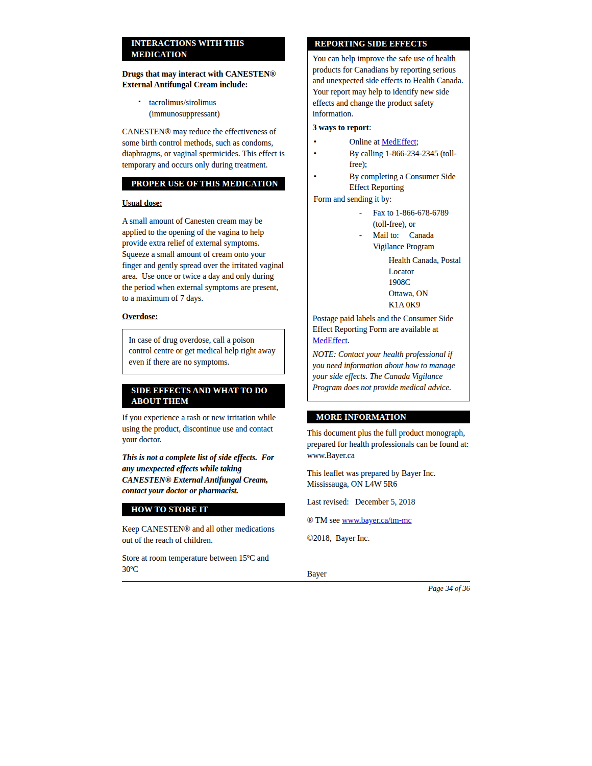Interactions with this Medication
Drugs that may interact with CANESTEN® External Antifungal Cream include:
tacrolimus/sirolimus (immunosuppressant)
CANESTEN® may reduce the effectiveness of some birth control methods, such as condoms, diaphragms, or vaginal spermicides. This effect is temporary and occurs only during treatment.
Proper Use of this Medication
Usual dose:
A small amount of Canesten cream may be applied to the opening of the vagina to help provide extra relief of external symptoms. Squeeze a small amount of cream onto your finger and gently spread over the irritated vaginal area. Use once or twice a day and only during the period when external symptoms are present, to a maximum of 7 days.
Overdose:
In case of drug overdose, call a poison control centre or get medical help right away even if there are no symptoms.
Side Effects and What to Do About Them
If you experience a rash or new irritation while using the product, discontinue use and contact your doctor.
This is not a complete list of side effects. For any unexpected effects while taking CANESTEN® External Antifungal Cream, contact your doctor or pharmacist.
How to Store It
Keep CANESTEN® and all other medications out of the reach of children.
Store at room temperature between 15ºC and 30ºC
Reporting Side Effects
You can help improve the safe use of health products for Canadians by reporting serious and unexpected side effects to Health Canada. Your report may help to identify new side effects and change the product safety information.
3 ways to report:
Online at MedEffect;
By calling 1-866-234-2345 (toll-free);
By completing a Consumer Side Effect Reporting
Form and sending it by:
Fax to 1-866-678-6789 (toll-free), or
Mail to: Canada Vigilance Program
Health Canada, Postal Locator
1908C
Ottawa, ON
K1A 0K9
Postage paid labels and the Consumer Side Effect Reporting Form are available at MedEffect.
NOTE: Contact your health professional if you need information about how to manage your side effects. The Canada Vigilance Program does not provide medical advice.
More Information
This document plus the full product monograph, prepared for health professionals can be found at:
www.Bayer.ca
This leaflet was prepared by Bayer Inc. Mississauga, ON L4W 5R6
Last revised: December 5, 2018
® TM see www.bayer.ca/tm-mc
©2018, Bayer Inc.
Bayer
Page 34 of 36